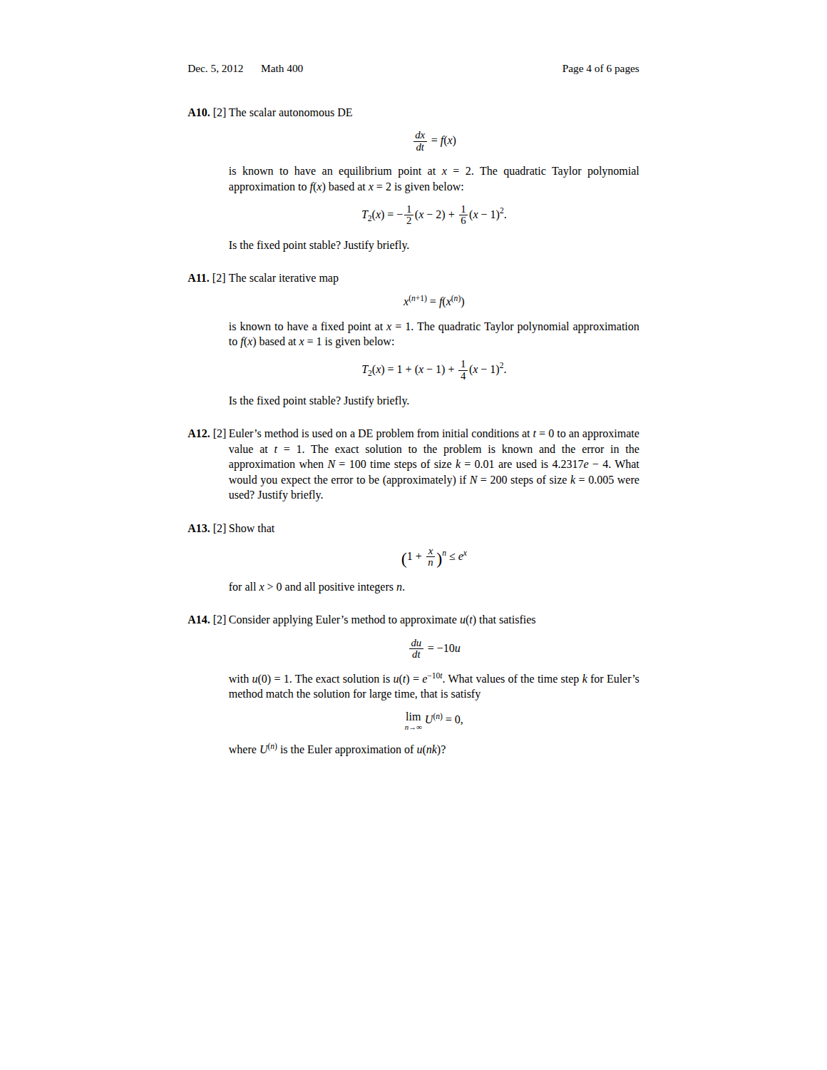Dec. 5, 2012Math 400
Page 4 of 6 pages
A10. [2]
The scalar autonomous DE
dx dt = f(x)
is known to have an equilibrium point at x = 2. The quadratic Taylor polynomial approximation to f(x) based at x = 2 is given below:
T2(x) = −12(x − 2) + 16(x − 1)2.
Is the fixed point stable? Justify briefly.
A11. [2]
The scalar iterative map
x(n+1) = f(x(n))
is known to have a fixed point at x = 1. The quadratic Taylor polynomial approximation to f(x) based at x = 1 is given below:
T2(x) = 1 + (x − 1) + 14(x − 1)2.
Is the fixed point stable? Justify briefly.
A12. [2]
Euler’s method is used on a DE problem from initial conditions at t = 0 to an approximate value at t = 1. The exact solution to the problem is known and the error in the approximation when N = 100 time steps of size k = 0.01 are used is 4.2317e − 4. What would you expect the error to be (approximately) if N = 200 steps of size k = 0.005 were used? Justify briefly.
A13. [2]
Show that
(1 + xn)n ≤ ex
for all x > 0 and all positive integers n.
A14. [2]
Consider applying Euler’s method to approximate u(t) that satisfies
du dt = −10u
with u(0) = 1. The exact solution is u(t) = e−10t. What values of the time step k for Euler’s method match the solution for large time, that is satisfy
lim n→∞U(n) = 0,
where U(n) is the Euler approximation of u(nk)?